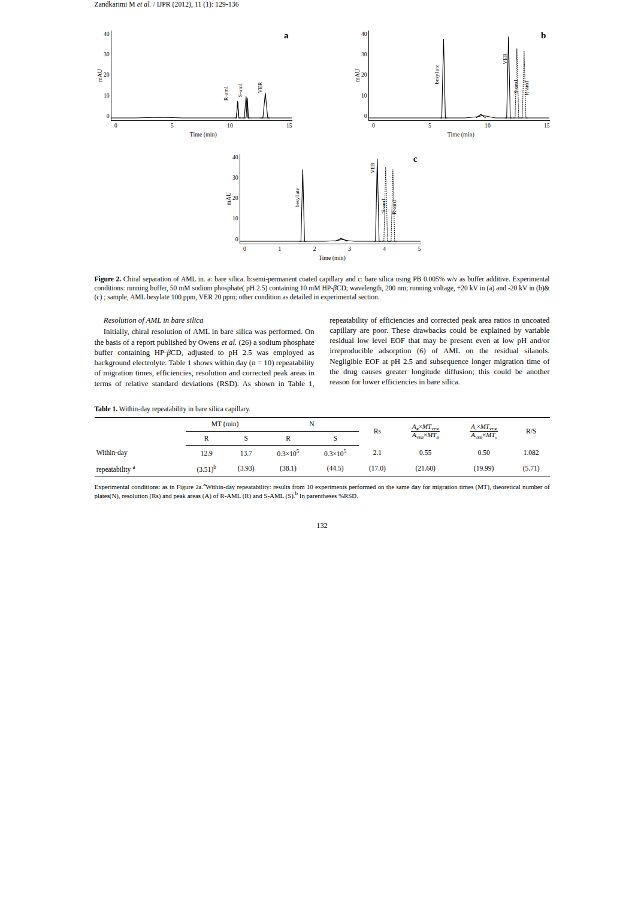Zandkarimi M et al. / IJPR (2012), 11 (1): 129-136
a
mAU
403020100
R-am1 S-am1 VER
051015
Time (min)
b
mAU
403020100
besy1ate VER S-am1 R-am1
051015
Time (min)
c
mAU
403020100
besy1ate VER S-am1 R-am1
012345
Time (min)
Figure 2. Chiral separation of AML in. a: bare silica. b:semi-permanent coated capillary and c: bare silica using PB 0.005% w/v as buffer additive. Experimental conditions: running buffer, 50 mM sodium phosphate( pH 2.5) containing 10 mM HP-β CD; wavelength, 200 nm; running voltage, +20 kV in (a) and -20 kV in (b)& (c) ; sample, AML besylate 100 ppm, VER 20 ppm; other condition as detailed in experimental section.
Resolution of AML in bare silica
Initially, chiral resolution of AML in bare silica was performed. On the basis of a report published by Owens et al. (26) a sodium phosphate buffer containing HP-β CD, adjusted to pH 2.5 was employed as background electrolyte. Table 1 shows within day (n = 10) repeatability of migration times, efficiencies, resolution and corrected peak areas in terms of relative standard deviations (RSD). As shown in Table 1, repeatability of efficiencies and corrected peak area ratios in uncoated capillary are poor. These drawbacks could be explained by variable residual low level EOF that may be present even at low pH and/or irreproducible adsorption (6) of AML on the residual silanols. Negligible EOF at pH 2.5 and subsequence longer migration time of the drug causes greater longitude diffusion; this could be another reason for lower efficiencies in bare silica.
Table 1. Within-day repeatability in bare silica capillary.
| | MT (min) | N | Rs | A R × MT VER A VER × MT R | A s × MT VER A VER × MT s | R/S |
| --- | --- | --- | --- | --- | --- | --- |
| R | S | R | S |
| Within-day | 12.9 | 13.7 | 0.3×10 5 | 0.3×10 5 | 2.1 | 0.55 | 0.50 | 1.082 |
| repeatability a | (3.51) b | (3.93) | (38.1) | (44.5) | (17.0) | (21.60) | (19.99) | (5.71) |
Experimental conditions: as in Figure 2a.aWithin-day repeatability: results from 10 experiments performed on the same day for migration times (MT), theoretical number of plates(N), resolution (Rs) and peak areas (A) of R-AML (R) and S-AML (S).b In parentheses %RSD.
132